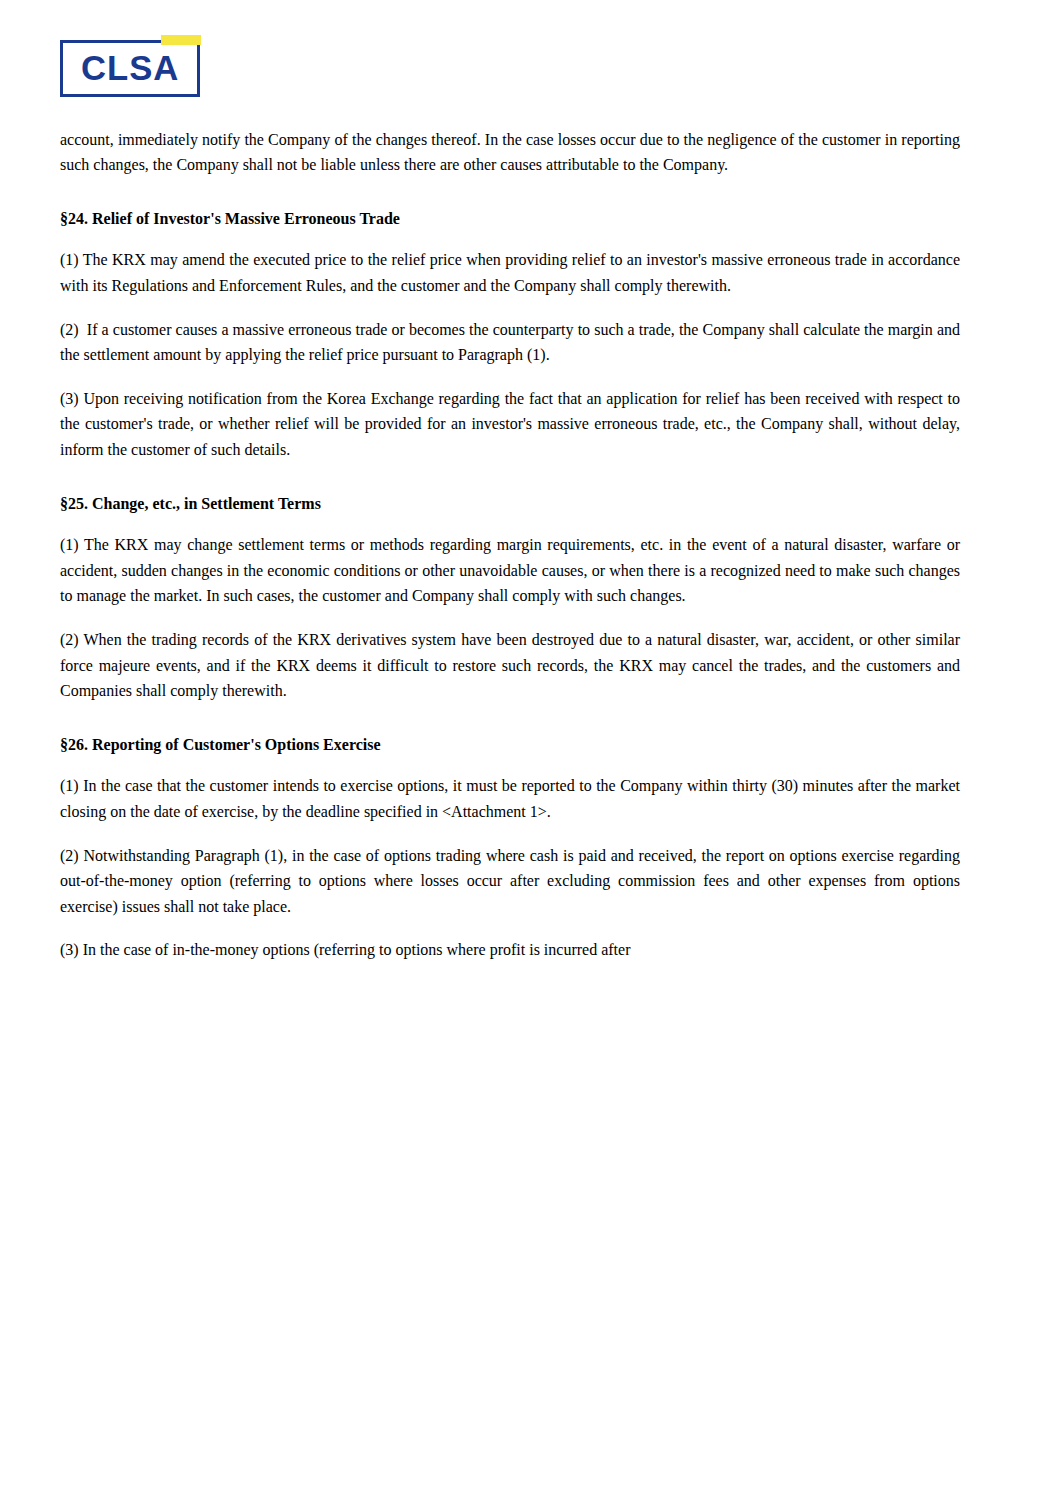CLSA
account, immediately notify the Company of the changes thereof. In the case losses occur due to the negligence of the customer in reporting such changes, the Company shall not be liable unless there are other causes attributable to the Company.
§24. Relief of Investor's Massive Erroneous Trade
(1) The KRX may amend the executed price to the relief price when providing relief to an investor's massive erroneous trade in accordance with its Regulations and Enforcement Rules, and the customer and the Company shall comply therewith.
(2) If a customer causes a massive erroneous trade or becomes the counterparty to such a trade, the Company shall calculate the margin and the settlement amount by applying the relief price pursuant to Paragraph (1).
(3) Upon receiving notification from the Korea Exchange regarding the fact that an application for relief has been received with respect to the customer's trade, or whether relief will be provided for an investor's massive erroneous trade, etc., the Company shall, without delay, inform the customer of such details.
§25. Change, etc., in Settlement Terms
(1) The KRX may change settlement terms or methods regarding margin requirements, etc. in the event of a natural disaster, warfare or accident, sudden changes in the economic conditions or other unavoidable causes, or when there is a recognized need to make such changes to manage the market. In such cases, the customer and Company shall comply with such changes.
(2) When the trading records of the KRX derivatives system have been destroyed due to a natural disaster, war, accident, or other similar force majeure events, and if the KRX deems it difficult to restore such records, the KRX may cancel the trades, and the customers and Companies shall comply therewith.
§26. Reporting of Customer's Options Exercise
(1) In the case that the customer intends to exercise options, it must be reported to the Company within thirty (30) minutes after the market closing on the date of exercise, by the deadline specified in <Attachment 1>.
(2) Notwithstanding Paragraph (1), in the case of options trading where cash is paid and received, the report on options exercise regarding out-of-the-money option (referring to options where losses occur after excluding commission fees and other expenses from options exercise) issues shall not take place.
(3) In the case of in-the-money options (referring to options where profit is incurred after